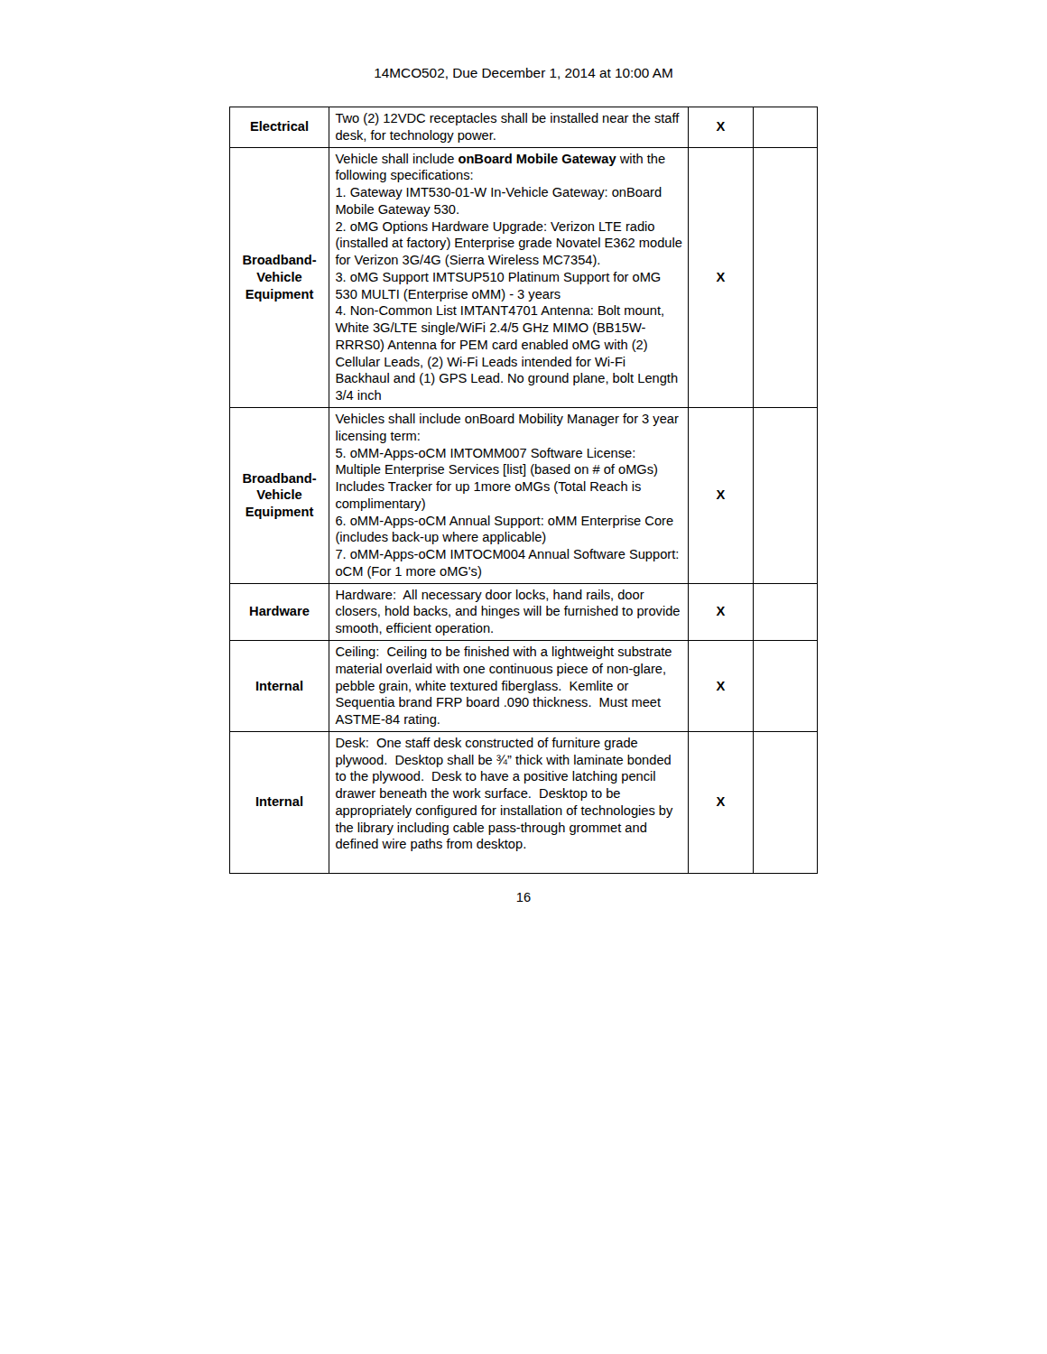14MCO502, Due December 1, 2014 at 10:00 AM
| Electrical | Two (2) 12VDC receptacles shall be installed near the staff desk, for technology power. | X | |
| Broadband-Vehicle Equipment | Vehicle shall include onBoard Mobile Gateway with the following specifications: 1. Gateway IMT530-01-W In-Vehicle Gateway: onBoard Mobile Gateway 530. 2. oMG Options Hardware Upgrade: Verizon LTE radio (installed at factory) Enterprise grade Novatel E362 module for Verizon 3G/4G (Sierra Wireless MC7354). 3. oMG Support IMTSUP510 Platinum Support for oMG 530 MULTI (Enterprise oMM) - 3 years 4. Non-Common List IMTANT4701 Antenna: Bolt mount, White 3G/LTE single/WiFi 2.4/5 GHz MIMO (BB15W-RRRS0) Antenna for PEM card enabled oMG with (2) Cellular Leads, (2) Wi-Fi Leads intended for Wi-Fi Backhaul and (1) GPS Lead. No ground plane, bolt Length 3/4 inch | X | |
| Broadband-Vehicle Equipment | Vehicles shall include onBoard Mobility Manager for 3 year licensing term: 5. oMM-Apps-oCM IMTOMM007 Software License: Multiple Enterprise Services [list] (based on # of oMGs) Includes Tracker for up 1more oMGs (Total Reach is complimentary) 6. oMM-Apps-oCM Annual Support: oMM Enterprise Core (includes back-up where applicable) 7. oMM-Apps-oCM IMTOCM004 Annual Software Support: oCM (For 1 more oMG's) | X | |
| Hardware | Hardware: All necessary door locks, hand rails, door closers, hold backs, and hinges will be furnished to provide smooth, efficient operation. | X | |
| Internal | Ceiling: Ceiling to be finished with a lightweight substrate material overlaid with one continuous piece of non-glare, pebble grain, white textured fiberglass. Kemlite or Sequentia brand FRP board .090 thickness. Must meet ASTME-84 rating. | X | |
| Internal | Desk: One staff desk constructed of furniture grade plywood. Desktop shall be ¾” thick with laminate bonded to the plywood. Desk to have a positive latching pencil drawer beneath the work surface. Desktop to be appropriately configured for installation of technologies by the library including cable pass-through grommet and defined wire paths from desktop. | X | |
16